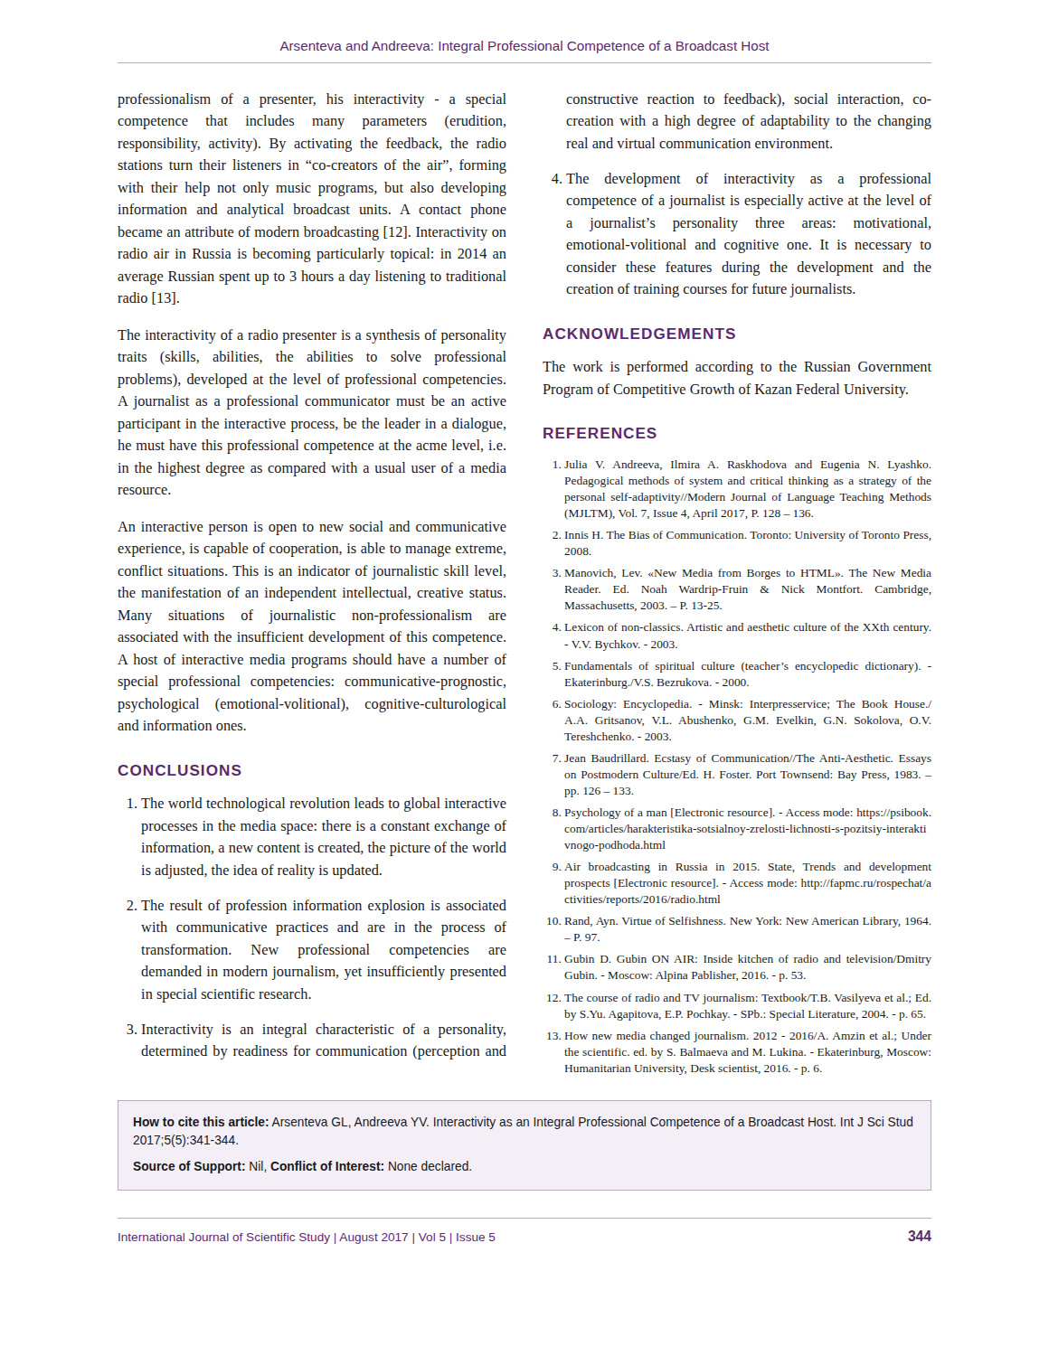Arsenteva and Andreeva: Integral Professional Competence of a Broadcast Host
professionalism of a presenter, his interactivity - a special competence that includes many parameters (erudition, responsibility, activity). By activating the feedback, the radio stations turn their listeners in “co-creators of the air”, forming with their help not only music programs, but also developing information and analytical broadcast units. A contact phone became an attribute of modern broadcasting [12]. Interactivity on radio air in Russia is becoming particularly topical: in 2014 an average Russian spent up to 3 hours a day listening to traditional radio [13].
The interactivity of a radio presenter is a synthesis of personality traits (skills, abilities, the abilities to solve professional problems), developed at the level of professional competencies. A journalist as a professional communicator must be an active participant in the interactive process, be the leader in a dialogue, he must have this professional competence at the acme level, i.e. in the highest degree as compared with a usual user of a media resource.
An interactive person is open to new social and communicative experience, is capable of cooperation, is able to manage extreme, conflict situations. This is an indicator of journalistic skill level, the manifestation of an independent intellectual, creative status. Many situations of journalistic non-professionalism are associated with the insufficient development of this competence. A host of interactive media programs should have a number of special professional competencies: communicative-prognostic, psychological (emotional-volitional), cognitive-culturological and information ones.
Conclusions
The world technological revolution leads to global interactive processes in the media space: there is a constant exchange of information, a new content is created, the picture of the world is adjusted, the idea of reality is updated.
The result of profession information explosion is associated with communicative practices and are in the process of transformation. New professional competencies are demanded in modern journalism, yet insufficiently presented in special scientific research.
Interactivity is an integral characteristic of a personality, determined by readiness for communication (perception and constructive reaction to feedback), social interaction, co-creation with a high degree of adaptability to the changing real and virtual communication environment.
The development of interactivity as a professional competence of a journalist is especially active at the level of a journalist’s personality three areas: motivational, emotional-volitional and cognitive one. It is necessary to consider these features during the development and the creation of training courses for future journalists.
Acknowledgements
The work is performed according to the Russian Government Program of Competitive Growth of Kazan Federal University.
References
Julia V. Andreeva, Ilmira A. Raskhodova and Eugenia N. Lyashko. Pedagogical methods of system and critical thinking as a strategy of the personal self-adaptivity//Modern Journal of Language Teaching Methods (MJLTM), Vol. 7, Issue 4, April 2017, P. 128 – 136.
Innis H. The Bias of Communication. Toronto: University of Toronto Press, 2008.
Manovich, Lev. «New Media from Borges to HTML». The New Media Reader. Ed. Noah Wardrip-Fruin & Nick Montfort. Cambridge, Massachusetts, 2003. – P. 13-25.
Lexicon of non-classics. Artistic and aesthetic culture of the XXth century. - V.V. Bychkov. - 2003.
Fundamentals of spiritual culture (teacher’s encyclopedic dictionary). - Ekaterinburg./V.S. Bezrukova. - 2000.
Sociology: Encyclopedia. - Minsk: Interpresservice; The Book House./ A.A. Gritsanov, V.L. Abushenko, G.M. Evelkin, G.N. Sokolova, O.V. Tereshchenko. - 2003.
Jean Baudrillard. Ecstasy of Communication//The Anti-Aesthetic. Essays on Postmodern Culture/Ed. H. Foster. Port Townsend: Bay Press, 1983. – pp. 126 – 133.
Psychology of a man [Electronic resource]. - Access mode: https://psibook.com/articles/harakteristika-sotsialnoy-zrelosti-lichnosti-s-pozitsiy-interaktivnogo-podhoda.html
Air broadcasting in Russia in 2015. State, Trends and development prospects [Electronic resource]. - Access mode: http://fapmc.ru/rospechat/activities/reports/2016/radio.html
Rand, Ayn. Virtue of Selfishness. New York: New American Library, 1964. – P. 97.
Gubin D. Gubin ON AIR: Inside kitchen of radio and television/Dmitry Gubin. - Moscow: Alpina Pablisher, 2016. - p. 53.
The course of radio and TV journalism: Textbook/T.B. Vasilyeva et al.; Ed. by S.Yu. Agapitova, E.P. Pochkay. - SPb.: Special Literature, 2004. - p. 65.
How new media changed journalism. 2012 - 2016/A. Amzin et al.; Under the scientific. ed. by S. Balmaeva and M. Lukina. - Ekaterinburg, Moscow: Humanitarian University, Desk scientist, 2016. - p. 6.
How to cite this article: Arsenteva GL, Andreeva YV. Interactivity as an Integral Professional Competence of a Broadcast Host. Int J Sci Stud 2017;5(5):341-344.
Source of Support: Nil, Conflict of Interest: None declared.
International Journal of Scientific Study | August 2017 | Vol 5 | Issue 5 344